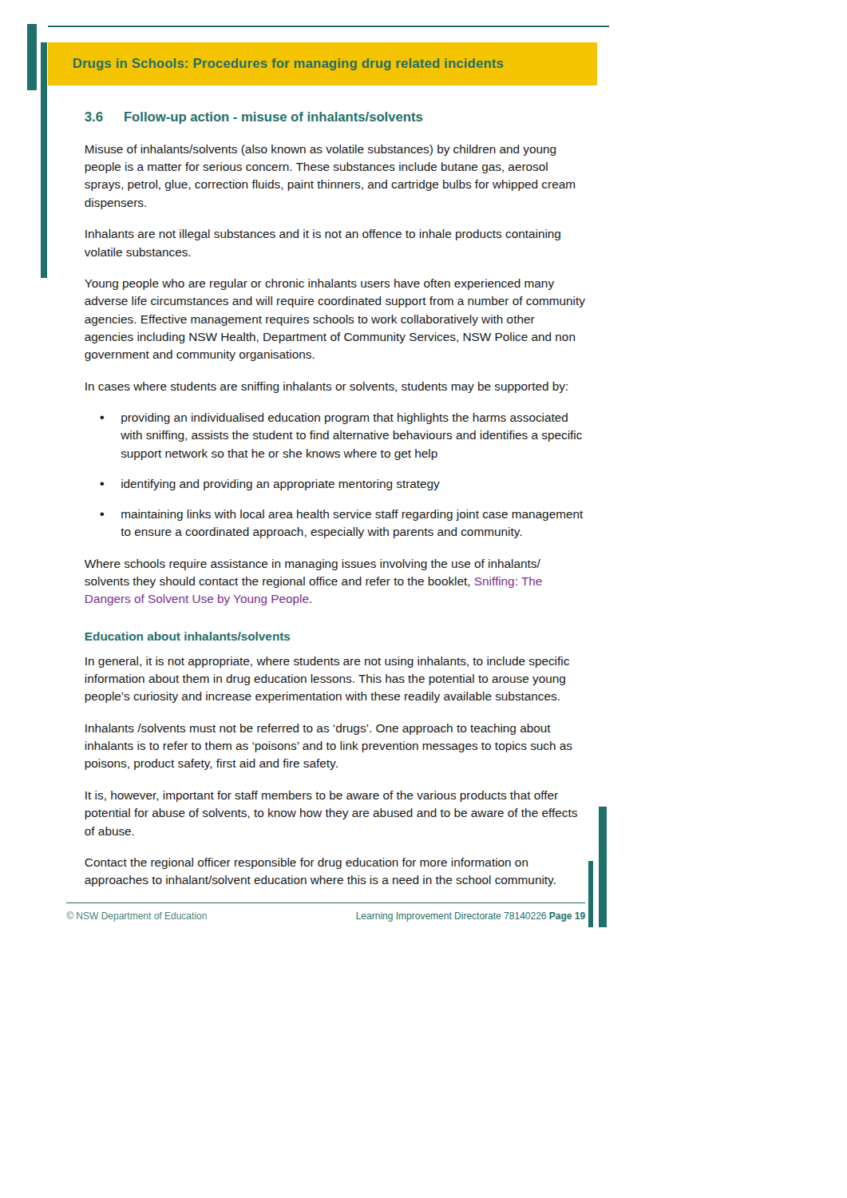Drugs in Schools: Procedures for managing drug related incidents
3.6 Follow-up action - misuse of inhalants/solvents
Misuse of inhalants/solvents (also known as volatile substances) by children and young people is a matter for serious concern. These substances include butane gas, aerosol sprays, petrol, glue, correction fluids, paint thinners, and cartridge bulbs for whipped cream dispensers.
Inhalants are not illegal substances and it is not an offence to inhale products containing volatile substances.
Young people who are regular or chronic inhalants users have often experienced many adverse life circumstances and will require coordinated support from a number of community agencies. Effective management requires schools to work collaboratively with other agencies including NSW Health, Department of Community Services, NSW Police and non government and community organisations.
In cases where students are sniffing inhalants or solvents, students may be supported by:
providing an individualised education program that highlights the harms associated with sniffing, assists the student to find alternative behaviours and identifies a specific support network so that he or she knows where to get help
identifying and providing an appropriate mentoring strategy
maintaining links with local area health service staff regarding joint case management to ensure a coordinated approach, especially with parents and community.
Where schools require assistance in managing issues involving the use of inhalants/ solvents they should contact the regional office and refer to the booklet, Sniffing: The Dangers of Solvent Use by Young People.
Education about inhalants/solvents
In general, it is not appropriate, where students are not using inhalants, to include specific information about them in drug education lessons. This has the potential to arouse young people’s curiosity and increase experimentation with these readily available substances.
Inhalants /solvents must not be referred to as ‘drugs’. One approach to teaching about inhalants is to refer to them as ‘poisons’ and to link prevention messages to topics such as poisons, product safety, first aid and fire safety.
It is, however, important for staff members to be aware of the various products that offer potential for abuse of solvents, to know how they are abused and to be aware of the effects of abuse.
Contact the regional officer responsible for drug education for more information on approaches to inhalant/solvent education where this is a need in the school community.
© NSW Department of Education
Learning Improvement Directorate 78140226 Page 19